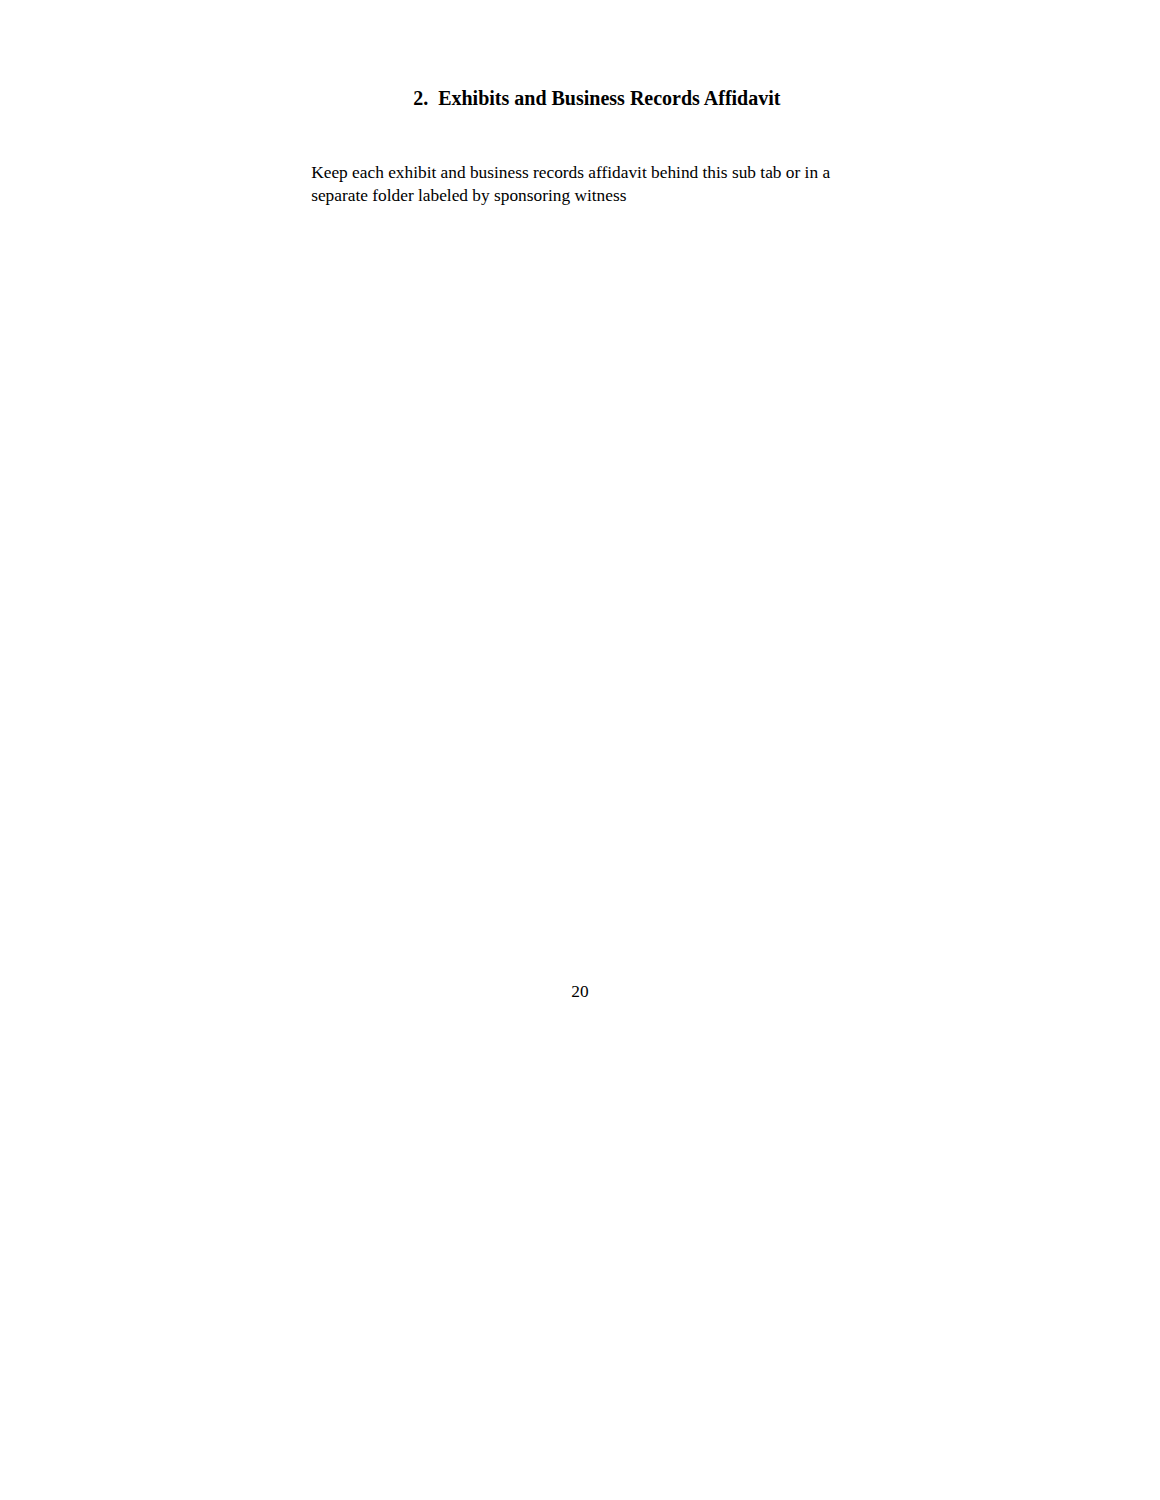2. Exhibits and Business Records Affidavit
Keep each exhibit and business records affidavit behind this sub tab or in a separate folder labeled by sponsoring witness
20